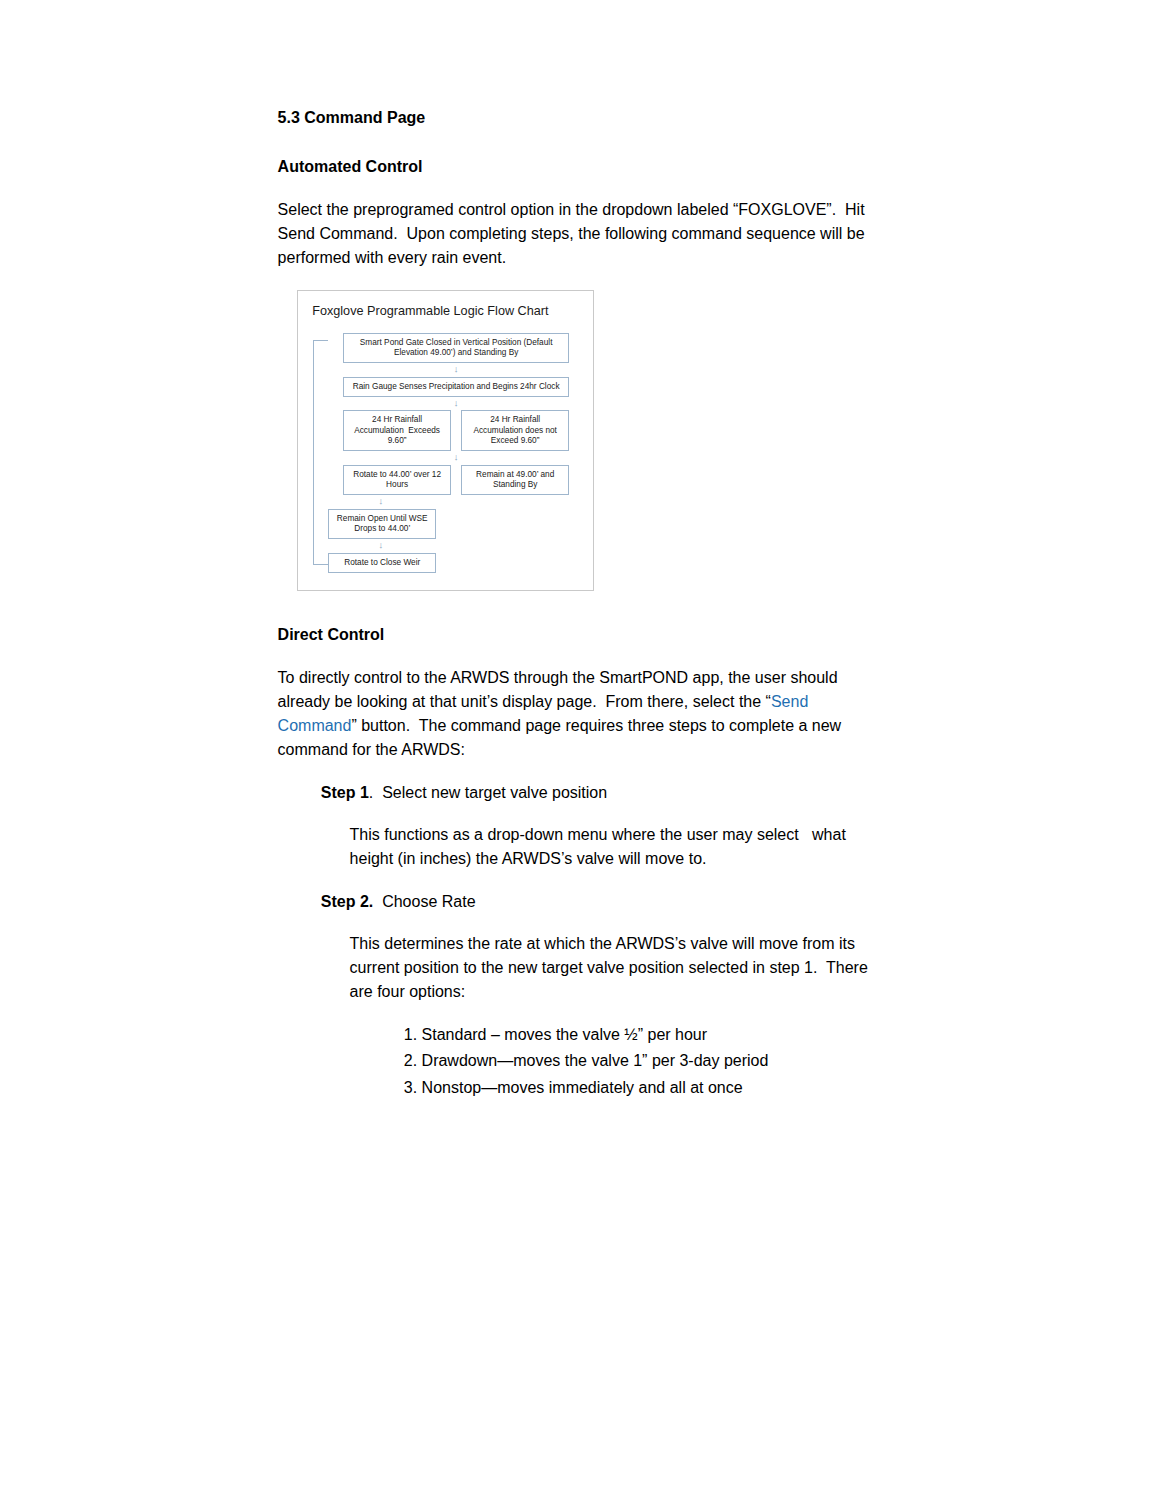5.3 Command Page
Automated Control
Select the preprogramed control option in the dropdown labeled “FOXGLOVE”. Hit Send Command. Upon completing steps, the following command sequence will be performed with every rain event.
Foxglove Programmable Logic Flow Chart
Smart Pond Gate Closed in Vertical Position (Default Elevation 49.00’) and Standing By
↓
Rain Gauge Senses Precipitation and Begins 24hr Clock
↓
24 Hr Rainfall Accumulation Exceeds 9.60”
24 Hr Rainfall Accumulation does not Exceed 9.60”
↓
Rotate to 44.00’ over 12 Hours
Remain at 49.00’ and Standing By
↓
Remain Open Until WSE Drops to 44.00’
↓
Rotate to Close Weir
Direct Control
To directly control to the ARWDS through the SmartPOND app, the user should already be looking at that unit’s display page. From there, select the “Send Command” button. The command page requires three steps to complete a new command for the ARWDS:
Step 1. Select new target valve position
This functions as a drop-down menu where the user may select what height (in inches) the ARWDS’s valve will move to.
Step 2. Choose Rate
This determines the rate at which the ARWDS’s valve will move from its current position to the new target valve position selected in step 1. There are four options:
Standard – moves the valve ½” per hour
Drawdown—moves the valve 1” per 3-day period
Nonstop—moves immediately and all at once